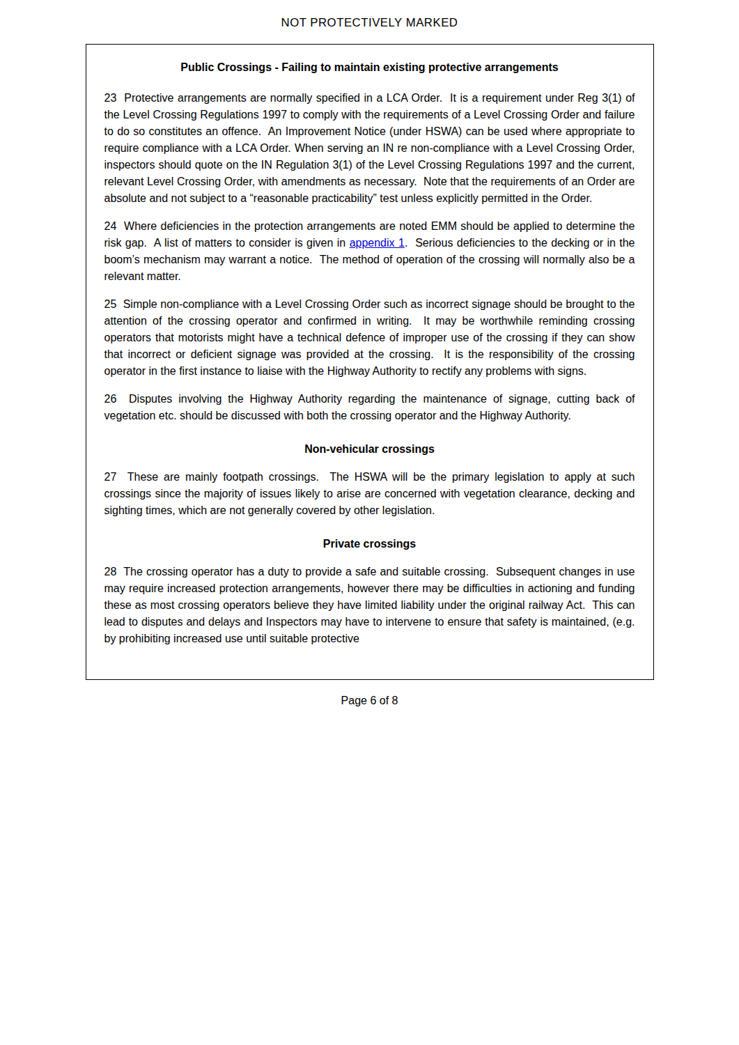NOT PROTECTIVELY MARKED
Public Crossings - Failing to maintain existing protective arrangements
23 Protective arrangements are normally specified in a LCA Order. It is a requirement under Reg 3(1) of the Level Crossing Regulations 1997 to comply with the requirements of a Level Crossing Order and failure to do so constitutes an offence. An Improvement Notice (under HSWA) can be used where appropriate to require compliance with a LCA Order. When serving an IN re non-compliance with a Level Crossing Order, inspectors should quote on the IN Regulation 3(1) of the Level Crossing Regulations 1997 and the current, relevant Level Crossing Order, with amendments as necessary. Note that the requirements of an Order are absolute and not subject to a “reasonable practicability” test unless explicitly permitted in the Order.
24 Where deficiencies in the protection arrangements are noted EMM should be applied to determine the risk gap. A list of matters to consider is given in appendix 1. Serious deficiencies to the decking or in the boom’s mechanism may warrant a notice. The method of operation of the crossing will normally also be a relevant matter.
25 Simple non-compliance with a Level Crossing Order such as incorrect signage should be brought to the attention of the crossing operator and confirmed in writing. It may be worthwhile reminding crossing operators that motorists might have a technical defence of improper use of the crossing if they can show that incorrect or deficient signage was provided at the crossing. It is the responsibility of the crossing operator in the first instance to liaise with the Highway Authority to rectify any problems with signs.
26 Disputes involving the Highway Authority regarding the maintenance of signage, cutting back of vegetation etc. should be discussed with both the crossing operator and the Highway Authority.
Non-vehicular crossings
27 These are mainly footpath crossings. The HSWA will be the primary legislation to apply at such crossings since the majority of issues likely to arise are concerned with vegetation clearance, decking and sighting times, which are not generally covered by other legislation.
Private crossings
28 The crossing operator has a duty to provide a safe and suitable crossing. Subsequent changes in use may require increased protection arrangements, however there may be difficulties in actioning and funding these as most crossing operators believe they have limited liability under the original railway Act. This can lead to disputes and delays and Inspectors may have to intervene to ensure that safety is maintained, (e.g. by prohibiting increased use until suitable protective
Page 6 of 8